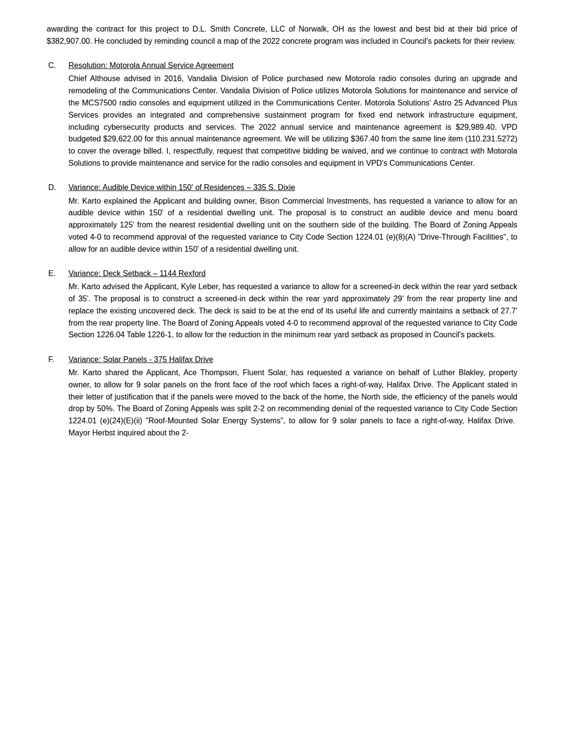awarding the contract for this project to D.L. Smith Concrete, LLC of Norwalk, OH as the lowest and best bid at their bid price of $382,907.00. He concluded by reminding council a map of the 2022 concrete program was included in Council's packets for their review.
C.
Resolution: Motorola Annual Service Agreement
Chief Althouse advised in 2016, Vandalia Division of Police purchased new Motorola radio consoles during an upgrade and remodeling of the Communications Center. Vandalia Division of Police utilizes Motorola Solutions for maintenance and service of the MCS7500 radio consoles and equipment utilized in the Communications Center. Motorola Solutions' Astro 25 Advanced Plus Services provides an integrated and comprehensive sustainment program for fixed end network infrastructure equipment, including cybersecurity products and services. The 2022 annual service and maintenance agreement is $29,989.40. VPD budgeted $29,622.00 for this annual maintenance agreement. We will be utilizing $367.40 from the same line item (110.231.5272) to cover the overage billed. I, respectfully, request that competitive bidding be waived, and we continue to contract with Motorola Solutions to provide maintenance and service for the radio consoles and equipment in VPD's Communications Center.
D.
Variance: Audible Device within 150' of Residences – 335 S. Dixie
Mr. Karto explained the Applicant and building owner, Bison Commercial Investments, has requested a variance to allow for an audible device within 150' of a residential dwelling unit. The proposal is to construct an audible device and menu board approximately 125' from the nearest residential dwelling unit on the southern side of the building. The Board of Zoning Appeals voted 4-0 to recommend approval of the requested variance to City Code Section 1224.01 (e)(8)(A) "Drive-Through Facilities", to allow for an audible device within 150' of a residential dwelling unit.
E.
Variance: Deck Setback – 1144 Rexford
Mr. Karto advised the Applicant, Kyle Leber, has requested a variance to allow for a screened-in deck within the rear yard setback of 35'. The proposal is to construct a screened-in deck within the rear yard approximately 29' from the rear property line and replace the existing uncovered deck. The deck is said to be at the end of its useful life and currently maintains a setback of 27.7' from the rear property line. The Board of Zoning Appeals voted 4-0 to recommend approval of the requested variance to City Code Section 1226.04 Table 1226-1, to allow for the reduction in the minimum rear yard setback as proposed in Council's packets.
F.
Variance: Solar Panels - 375 Halifax Drive
Mr. Karto shared the Applicant, Ace Thompson, Fluent Solar, has requested a variance on behalf of Luther Blakley, property owner, to allow for 9 solar panels on the front face of the roof which faces a right-of-way, Halifax Drive. The Applicant stated in their letter of justification that if the panels were moved to the back of the home, the North side, the efficiency of the panels would drop by 50%. The Board of Zoning Appeals was split 2-2 on recommending denial of the requested variance to City Code Section 1224.01 (e)(24)(E)(ii) "Roof-Mounted Solar Energy Systems", to allow for 9 solar panels to face a right-of-way, Halifax Drive. Mayor Herbst inquired about the 2-